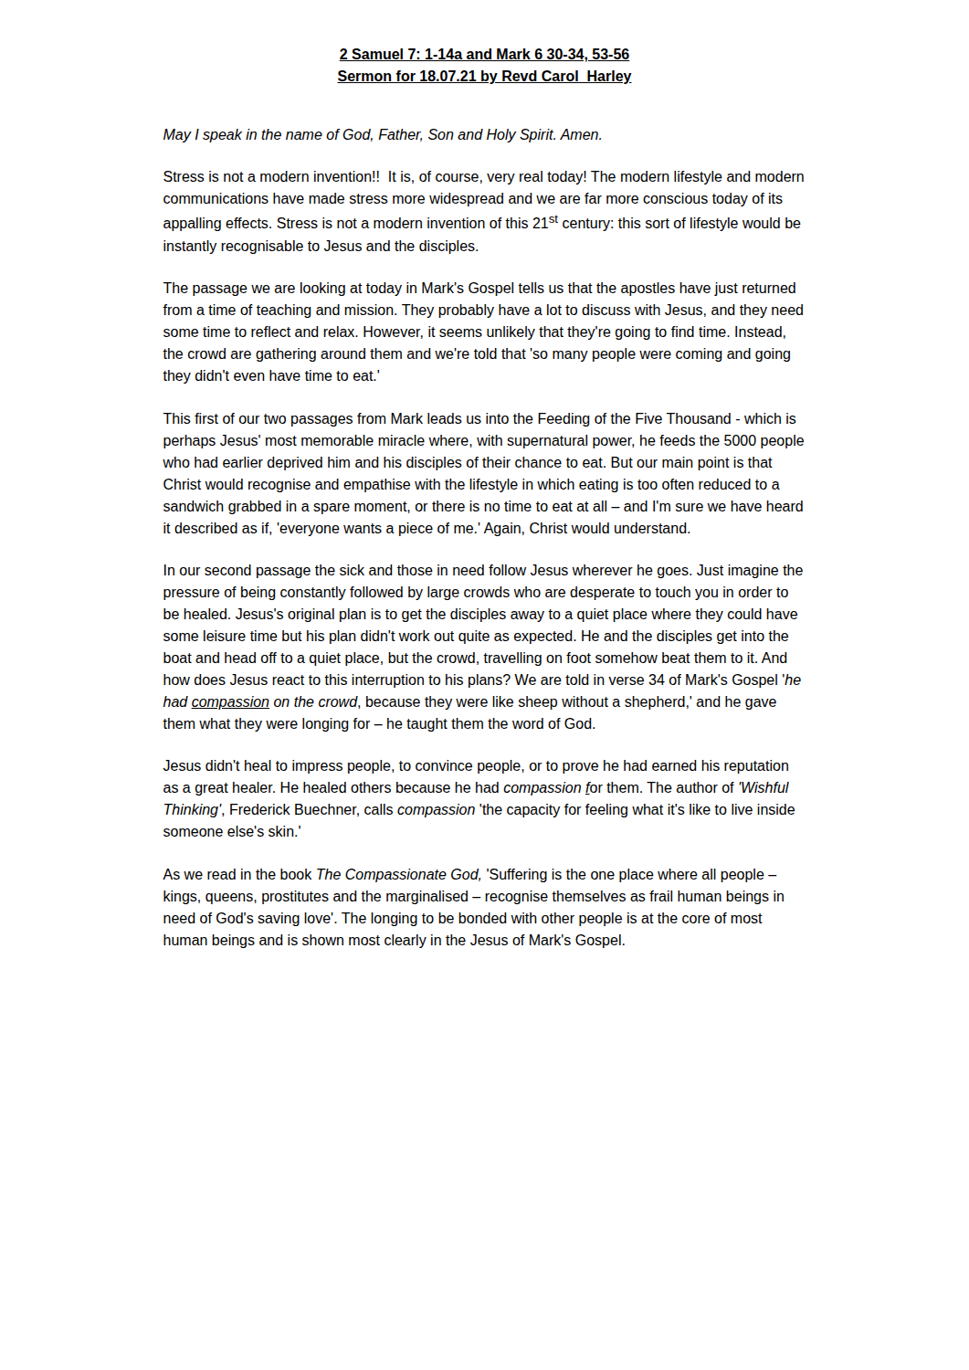2 Samuel 7: 1-14a and Mark 6 30-34, 53-56 Sermon for 18.07.21 by Revd Carol Harley
May I speak in the name of God, Father, Son and Holy Spirit. Amen.
Stress is not a modern invention!! It is, of course, very real today! The modern lifestyle and modern communications have made stress more widespread and we are far more conscious today of its appalling effects. Stress is not a modern invention of this 21st century: this sort of lifestyle would be instantly recognisable to Jesus and the disciples.
The passage we are looking at today in Mark's Gospel tells us that the apostles have just returned from a time of teaching and mission. They probably have a lot to discuss with Jesus, and they need some time to reflect and relax. However, it seems unlikely that they're going to find time. Instead, the crowd are gathering around them and we're told that 'so many people were coming and going they didn't even have time to eat.'
This first of our two passages from Mark leads us into the Feeding of the Five Thousand - which is perhaps Jesus' most memorable miracle where, with supernatural power, he feeds the 5000 people who had earlier deprived him and his disciples of their chance to eat. But our main point is that Christ would recognise and empathise with the lifestyle in which eating is too often reduced to a sandwich grabbed in a spare moment, or there is no time to eat at all – and I'm sure we have heard it described as if, 'everyone wants a piece of me.' Again, Christ would understand.
In our second passage the sick and those in need follow Jesus wherever he goes. Just imagine the pressure of being constantly followed by large crowds who are desperate to touch you in order to be healed. Jesus's original plan is to get the disciples away to a quiet place where they could have some leisure time but his plan didn't work out quite as expected. He and the disciples get into the boat and head off to a quiet place, but the crowd, travelling on foot somehow beat them to it. And how does Jesus react to this interruption to his plans? We are told in verse 34 of Mark's Gospel 'he had compassion on the crowd, because they were like sheep without a shepherd,' and he gave them what they were longing for – he taught them the word of God.
Jesus didn't heal to impress people, to convince people, or to prove he had earned his reputation as a great healer. He healed others because he had compassion for them. The author of 'Wishful Thinking', Frederick Buechner, calls compassion 'the capacity for feeling what it's like to live inside someone else's skin.'
As we read in the book The Compassionate God, 'Suffering is the one place where all people – kings, queens, prostitutes and the marginalised – recognise themselves as frail human beings in need of God's saving love'. The longing to be bonded with other people is at the core of most human beings and is shown most clearly in the Jesus of Mark's Gospel.